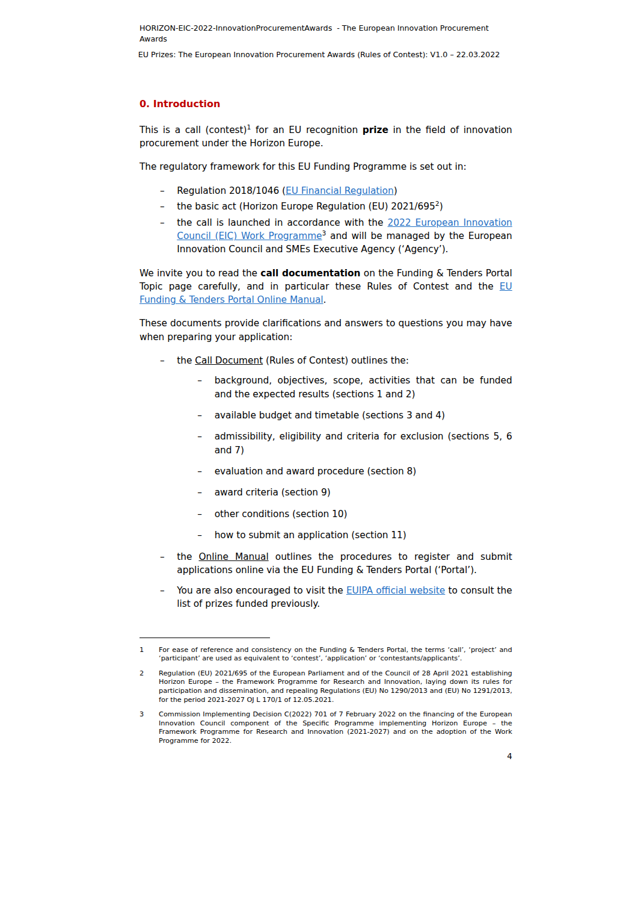HORIZON-EIC-2022-InnovationProcurementAwards - The European Innovation Procurement Awards
EU Prizes: The European Innovation Procurement Awards (Rules of Contest): V1.0 – 22.03.2022
0. Introduction
This is a call (contest)1 for an EU recognition prize in the field of innovation procurement under the Horizon Europe.
The regulatory framework for this EU Funding Programme is set out in:
Regulation 2018/1046 (EU Financial Regulation)
the basic act (Horizon Europe Regulation (EU) 2021/6952)
the call is launched in accordance with the 2022 European Innovation Council (EIC) Work Programme3 and will be managed by the European Innovation Council and SMEs Executive Agency (‘Agency’).
We invite you to read the call documentation on the Funding & Tenders Portal Topic page carefully, and in particular these Rules of Contest and the EU Funding & Tenders Portal Online Manual.
These documents provide clarifications and answers to questions you may have when preparing your application:
the Call Document (Rules of Contest) outlines the:
background, objectives, scope, activities that can be funded and the expected results (sections 1 and 2)
available budget and timetable (sections 3 and 4)
admissibility, eligibility and criteria for exclusion (sections 5, 6 and 7)
evaluation and award procedure (section 8)
award criteria (section 9)
other conditions (section 10)
how to submit an application (section 11)
the Online Manual outlines the procedures to register and submit applications online via the EU Funding & Tenders Portal (‘Portal’).
You are also encouraged to visit the EUIPA official website to consult the list of prizes funded previously.
1
For ease of reference and consistency on the Funding & Tenders Portal, the terms ‘call’, ‘project’ and ‘participant’ are used as equivalent to ‘contest’, ‘application’ or ‘contestants/applicants’.
2
Regulation (EU) 2021/695 of the European Parliament and of the Council of 28 April 2021 establishing Horizon Europe – the Framework Programme for Research and Innovation, laying down its rules for participation and dissemination, and repealing Regulations (EU) No 1290/2013 and (EU) No 1291/2013, for the period 2021-2027 OJ L 170/1 of 12.05.2021.
3
Commission Implementing Decision C(2022) 701 of 7 February 2022 on the financing of the European Innovation Council component of the Specific Programme implementing Horizon Europe – the Framework Programme for Research and Innovation (2021-2027) and on the adoption of the Work Programme for 2022.
4